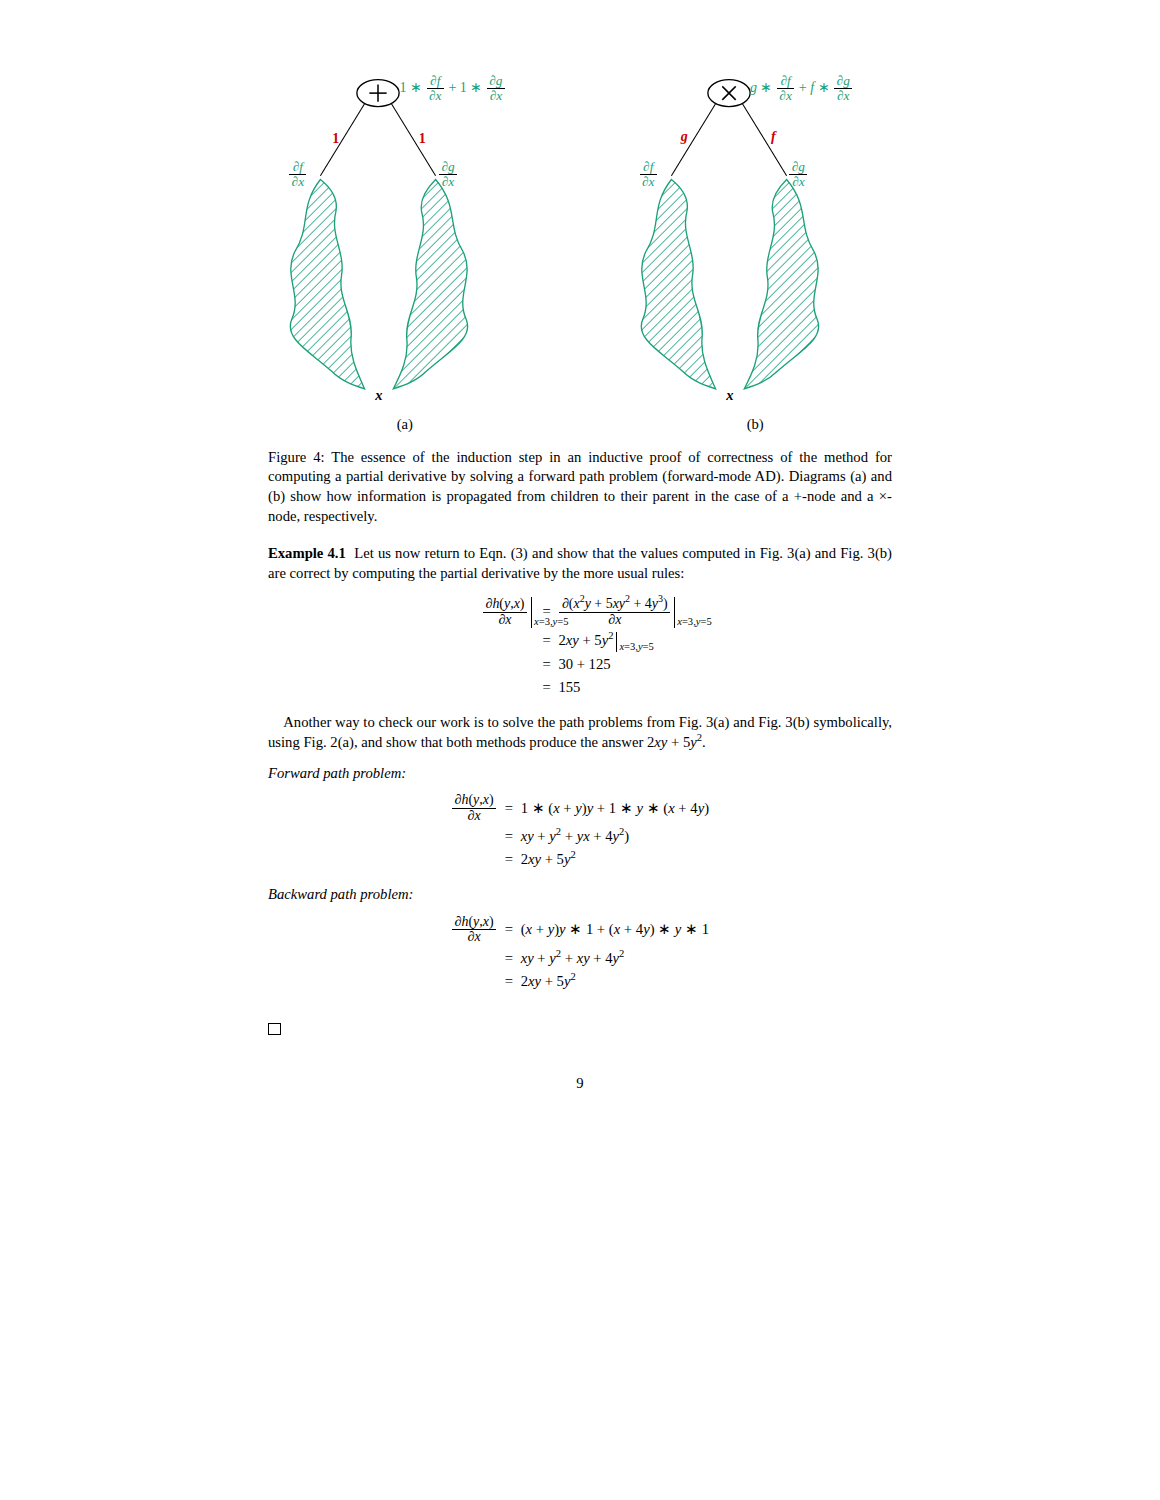x 1 1 ∂f∂x ∂g∂x 1 ∗ ∂f∂x + 1 ∗ ∂g∂x
x g f ∂f∂x ∂g∂x g ∗ ∂f∂x + f ∗ ∂g∂x
(a) (b)
Figure 4: The essence of the induction step in an inductive proof of correctness of the method for computing a partial derivative by solving a forward path problem (forward-mode AD). Diagrams (a) and (b) show how information is propagated from children to their parent in the case of a +-node and a ×-node, respectively.
Example 4.1 Let us now return to Eqn. (3) and show that the values computed in Fig. 3(a) and Fig. 3(b) are correct by computing the partial derivative by the more usual rules:
| ∂ h ( y , x ) ∂ x x =3, y =5 | = | ∂( x 2 y + 5 xy 2 + 4 y 3 ) ∂ x x =3, y =5 |
| | = | 2 xy + 5 y 2 x =3, y =5 |
| | = | 30 + 125 |
| | = | 155 |
Another way to check our work is to solve the path problems from Fig. 3(a) and Fig. 3(b) symbolically, using Fig. 2(a), and show that both methods produce the answer 2xy + 5y2.
Forward path problem:
| ∂ h ( y , x ) ∂ x | = | 1 ∗ ( x + y ) y + 1 ∗ y ∗ ( x + 4 y ) |
| | = | xy + y 2 + yx + 4 y 2 ) |
| | = | 2 xy + 5 y 2 |
Backward path problem:
| ∂ h ( y , x ) ∂ x | = | ( x + y ) y ∗ 1 + ( x + 4 y ) ∗ y ∗ 1 |
| | = | xy + y 2 + xy + 4 y 2 |
| | = | 2 xy + 5 y 2 |
9